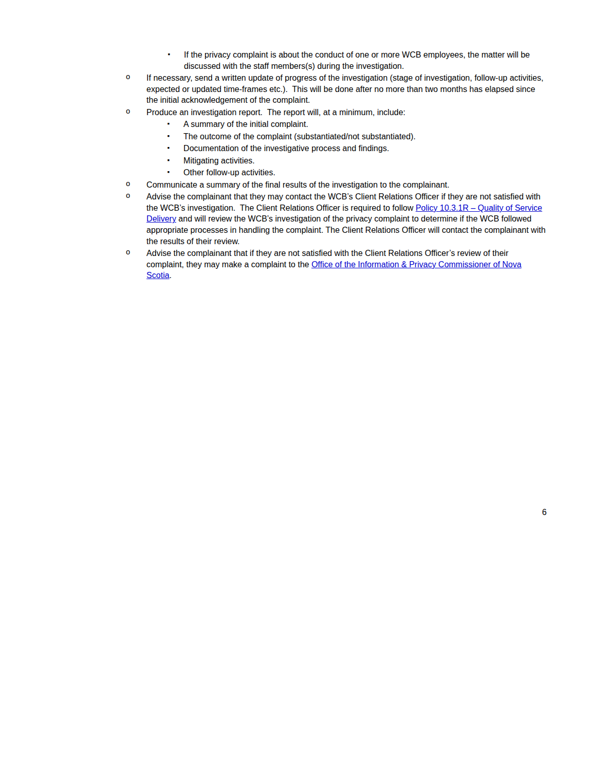If the privacy complaint is about the conduct of one or more WCB employees, the matter will be discussed with the staff members(s) during the investigation.
If necessary, send a written update of progress of the investigation (stage of investigation, follow-up activities, expected or updated time-frames etc.). This will be done after no more than two months has elapsed since the initial acknowledgement of the complaint.
Produce an investigation report. The report will, at a minimum, include:
A summary of the initial complaint.
The outcome of the complaint (substantiated/not substantiated).
Documentation of the investigative process and findings.
Mitigating activities.
Other follow-up activities.
Communicate a summary of the final results of the investigation to the complainant.
Advise the complainant that they may contact the WCB’s Client Relations Officer if they are not satisfied with the WCB’s investigation. The Client Relations Officer is required to follow Policy 10.3.1R – Quality of Service Delivery and will review the WCB’s investigation of the privacy complaint to determine if the WCB followed appropriate processes in handling the complaint. The Client Relations Officer will contact the complainant with the results of their review.
Advise the complainant that if they are not satisfied with the Client Relations Officer’s review of their complaint, they may make a complaint to the Office of the Information & Privacy Commissioner of Nova Scotia.
6